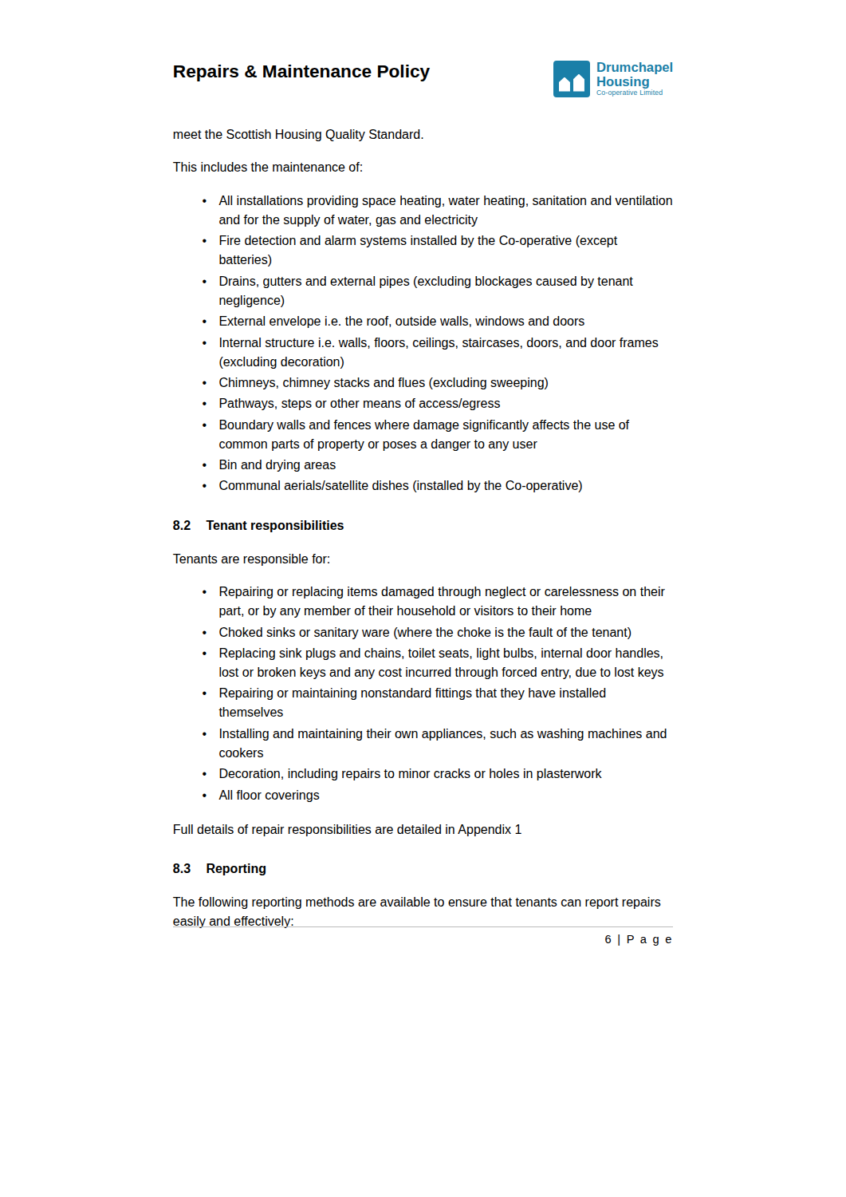Repairs & Maintenance Policy
Drumchapel Housing Co-operative Limited
meet the Scottish Housing Quality Standard.
This includes the maintenance of:
All installations providing space heating, water heating, sanitation and ventilation and for the supply of water, gas and electricity
Fire detection and alarm systems installed by the Co-operative (except batteries)
Drains, gutters and external pipes (excluding blockages caused by tenant negligence)
External envelope i.e. the roof, outside walls, windows and doors
Internal structure i.e. walls, floors, ceilings, staircases, doors, and door frames (excluding decoration)
Chimneys, chimney stacks and flues (excluding sweeping)
Pathways, steps or other means of access/egress
Boundary walls and fences where damage significantly affects the use of common parts of property or poses a danger to any user
Bin and drying areas
Communal aerials/satellite dishes (installed by the Co-operative)
8.2 Tenant responsibilities
Tenants are responsible for:
Repairing or replacing items damaged through neglect or carelessness on their part, or by any member of their household or visitors to their home
Choked sinks or sanitary ware (where the choke is the fault of the tenant)
Replacing sink plugs and chains, toilet seats, light bulbs, internal door handles, lost or broken keys and any cost incurred through forced entry, due to lost keys
Repairing or maintaining nonstandard fittings that they have installed themselves
Installing and maintaining their own appliances, such as washing machines and cookers
Decoration, including repairs to minor cracks or holes in plasterwork
All floor coverings
Full details of repair responsibilities are detailed in Appendix 1
8.3 Reporting
The following reporting methods are available to ensure that tenants can report repairs easily and effectively:
6 | P a g e